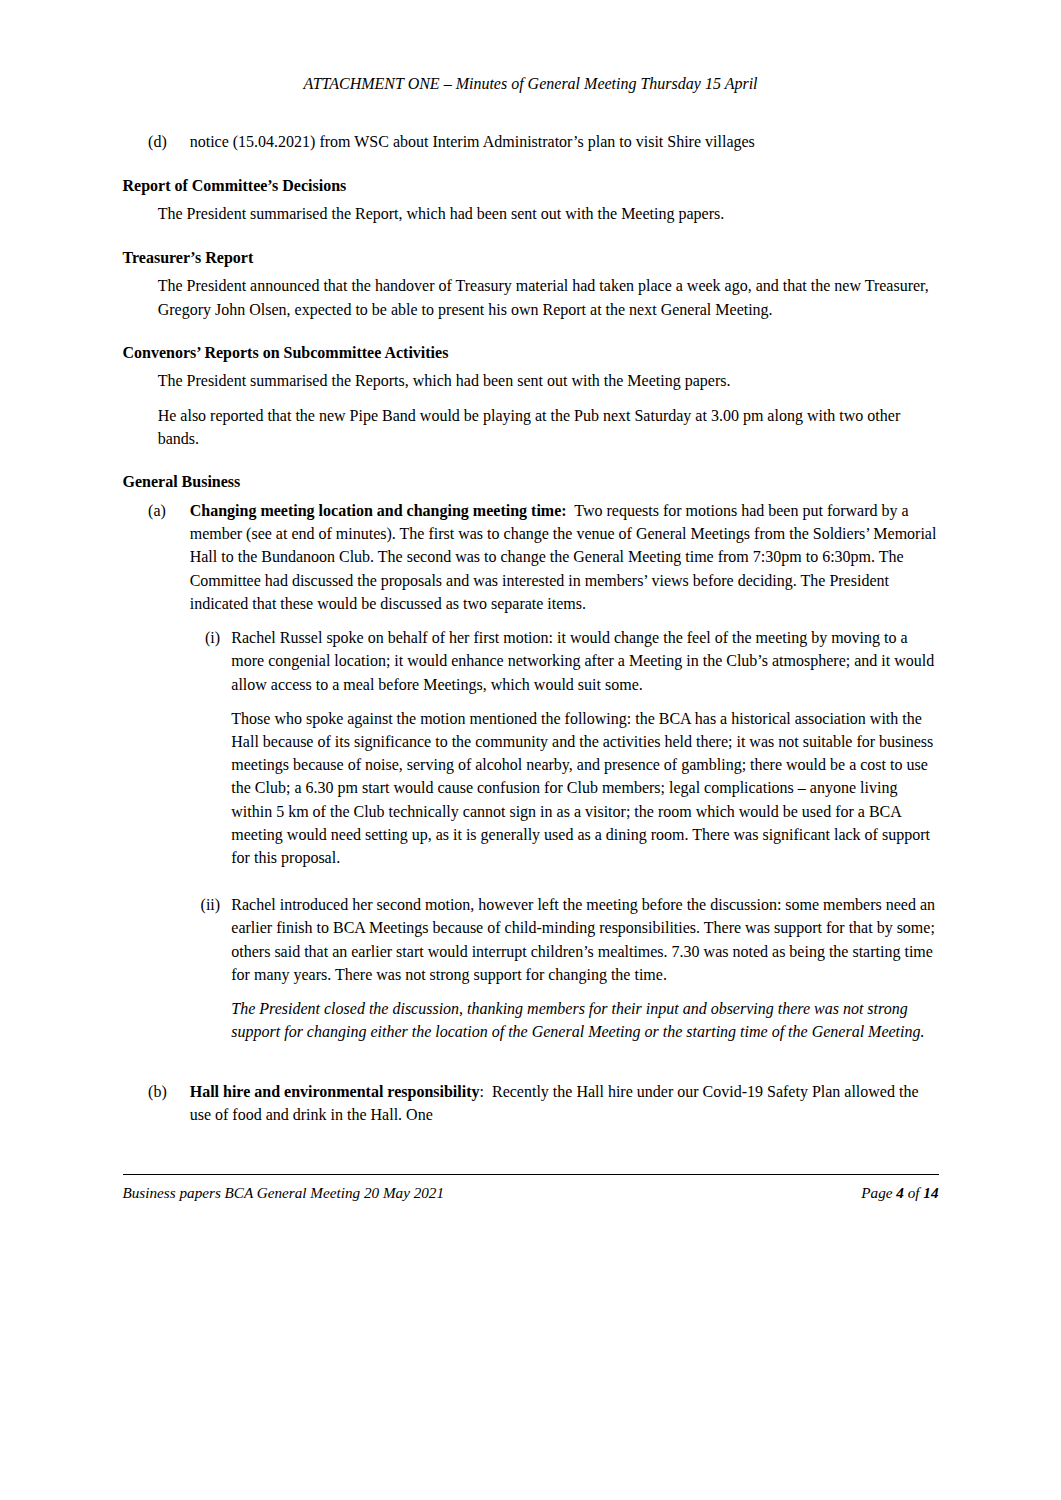ATTACHMENT ONE – Minutes of General Meeting Thursday 15 April
(d) notice (15.04.2021) from WSC about Interim Administrator’s plan to visit Shire villages
Report of Committee’s Decisions
The President summarised the Report, which had been sent out with the Meeting papers.
Treasurer’s Report
The President announced that the handover of Treasury material had taken place a week ago, and that the new Treasurer, Gregory John Olsen, expected to be able to present his own Report at the next General Meeting.
Convenors’ Reports on Subcommittee Activities
The President summarised the Reports, which had been sent out with the Meeting papers.
He also reported that the new Pipe Band would be playing at the Pub next Saturday at 3.00 pm along with two other bands.
General Business
(a)
Changing meeting location and changing meeting time: Two requests for motions had been put forward by a member (see at end of minutes). The first was to change the venue of General Meetings from the Soldiers’ Memorial Hall to the Bundanoon Club. The second was to change the General Meeting time from 7:30pm to 6:30pm. The Committee had discussed the proposals and was interested in members’ views before deciding. The President indicated that these would be discussed as two separate items.
(i)
Rachel Russel spoke on behalf of her first motion: it would change the feel of the meeting by moving to a more congenial location; it would enhance networking after a Meeting in the Club’s atmosphere; and it would allow access to a meal before Meetings, which would suit some.
Those who spoke against the motion mentioned the following: the BCA has a historical association with the Hall because of its significance to the community and the activities held there; it was not suitable for business meetings because of noise, serving of alcohol nearby, and presence of gambling; there would be a cost to use the Club; a 6.30 pm start would cause confusion for Club members; legal complications – anyone living within 5 km of the Club technically cannot sign in as a visitor; the room which would be used for a BCA meeting would need setting up, as it is generally used as a dining room. There was significant lack of support for this proposal.
(ii)
Rachel introduced her second motion, however left the meeting before the discussion: some members need an earlier finish to BCA Meetings because of child-minding responsibilities. There was support for that by some; others said that an earlier start would interrupt children’s mealtimes. 7.30 was noted as being the starting time for many years. There was not strong support for changing the time.
The President closed the discussion, thanking members for their input and observing there was not strong support for changing either the location of the General Meeting or the starting time of the General Meeting.
(b)
Hall hire and environmental responsibility: Recently the Hall hire under our Covid-19 Safety Plan allowed the use of food and drink in the Hall. One
Business papers BCA General Meeting 20 May 2021 Page 4 of 14